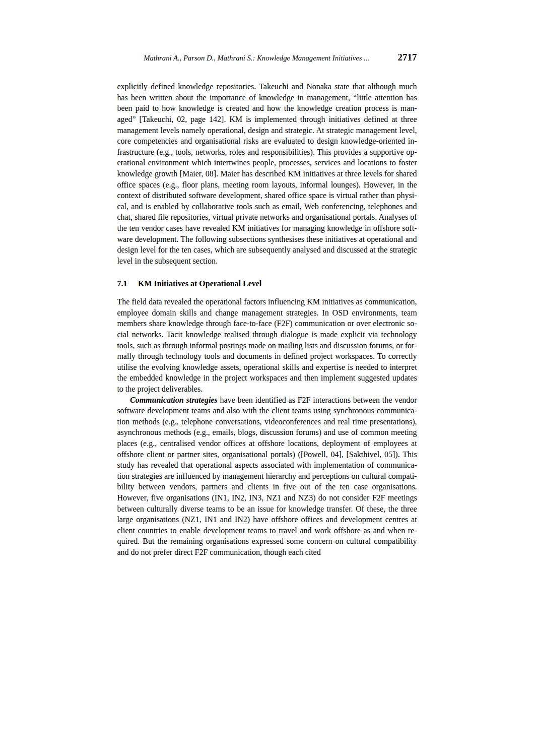Mathrani A., Parson D., Mathrani S.: Knowledge Management Initiatives ... 2717
explicitly defined knowledge repositories. Takeuchi and Nonaka state that although much has been written about the importance of knowledge in management, “little attention has been paid to how knowledge is created and how the knowledge creation process is managed” [Takeuchi, 02, page 142]. KM is implemented through initiatives defined at three management levels namely operational, design and strategic. At strategic management level, core competencies and organisational risks are evaluated to design knowledge-oriented infrastructure (e.g., tools, networks, roles and responsibilities). This provides a supportive operational environment which intertwines people, processes, services and locations to foster knowledge growth [Maier, 08]. Maier has described KM initiatives at three levels for shared office spaces (e.g., floor plans, meeting room layouts, informal lounges). However, in the context of distributed software development, shared office space is virtual rather than physical, and is enabled by collaborative tools such as email, Web conferencing, telephones and chat, shared file repositories, virtual private networks and organisational portals. Analyses of the ten vendor cases have revealed KM initiatives for managing knowledge in offshore software development. The following subsections synthesises these initiatives at operational and design level for the ten cases, which are subsequently analysed and discussed at the strategic level in the subsequent section.
7.1 KM Initiatives at Operational Level
The field data revealed the operational factors influencing KM initiatives as communication, employee domain skills and change management strategies. In OSD environments, team members share knowledge through face-to-face (F2F) communication or over electronic social networks. Tacit knowledge realised through dialogue is made explicit via technology tools, such as through informal postings made on mailing lists and discussion forums, or formally through technology tools and documents in defined project workspaces. To correctly utilise the evolving knowledge assets, operational skills and expertise is needed to interpret the embedded knowledge in the project workspaces and then implement suggested updates to the project deliverables.
Communication strategies have been identified as F2F interactions between the vendor software development teams and also with the client teams using synchronous communication methods (e.g., telephone conversations, videoconferences and real time presentations), asynchronous methods (e.g., emails, blogs, discussion forums) and use of common meeting places (e.g., centralised vendor offices at offshore locations, deployment of employees at offshore client or partner sites, organisational portals) ([Powell, 04], [Sakthivel, 05]). This study has revealed that operational aspects associated with implementation of communication strategies are influenced by management hierarchy and perceptions on cultural compatibility between vendors, partners and clients in five out of the ten case organisations. However, five organisations (IN1, IN2, IN3, NZ1 and NZ3) do not consider F2F meetings between culturally diverse teams to be an issue for knowledge transfer. Of these, the three large organisations (NZ1, IN1 and IN2) have offshore offices and development centres at client countries to enable development teams to travel and work offshore as and when required. But the remaining organisations expressed some concern on cultural compatibility and do not prefer direct F2F communication, though each cited